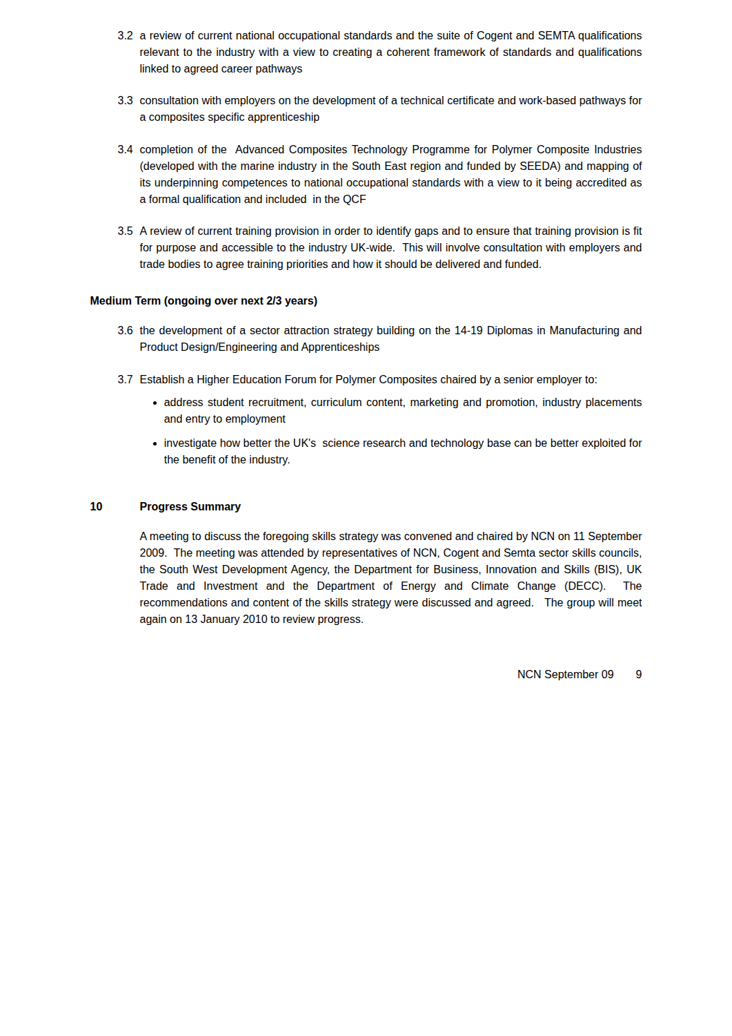3.2
a review of current national occupational standards and the suite of Cogent and SEMTA qualifications relevant to the industry with a view to creating a coherent framework of standards and qualifications linked to agreed career pathways
3.3
consultation with employers on the development of a technical certificate and work-based pathways for a composites specific apprenticeship
3.4
completion of the Advanced Composites Technology Programme for Polymer Composite Industries (developed with the marine industry in the South East region and funded by SEEDA) and mapping of its underpinning competences to national occupational standards with a view to it being accredited as a formal qualification and included in the QCF
3.5
A review of current training provision in order to identify gaps and to ensure that training provision is fit for purpose and accessible to the industry UK-wide. This will involve consultation with employers and trade bodies to agree training priorities and how it should be delivered and funded.
Medium Term (ongoing over next 2/3 years)
3.6
the development of a sector attraction strategy building on the 14-19 Diplomas in Manufacturing and Product Design/Engineering and Apprenticeships
3.7
Establish a Higher Education Forum for Polymer Composites chaired by a senior employer to:
address student recruitment, curriculum content, marketing and promotion, industry placements and entry to employment
investigate how better the UK's science research and technology base can be better exploited for the benefit of the industry.
10
Progress Summary
A meeting to discuss the foregoing skills strategy was convened and chaired by NCN on 11 September 2009. The meeting was attended by representatives of NCN, Cogent and Semta sector skills councils, the South West Development Agency, the Department for Business, Innovation and Skills (BIS), UK Trade and Investment and the Department of Energy and Climate Change (DECC). The recommendations and content of the skills strategy were discussed and agreed. The group will meet again on 13 January 2010 to review progress.
NCN September 099